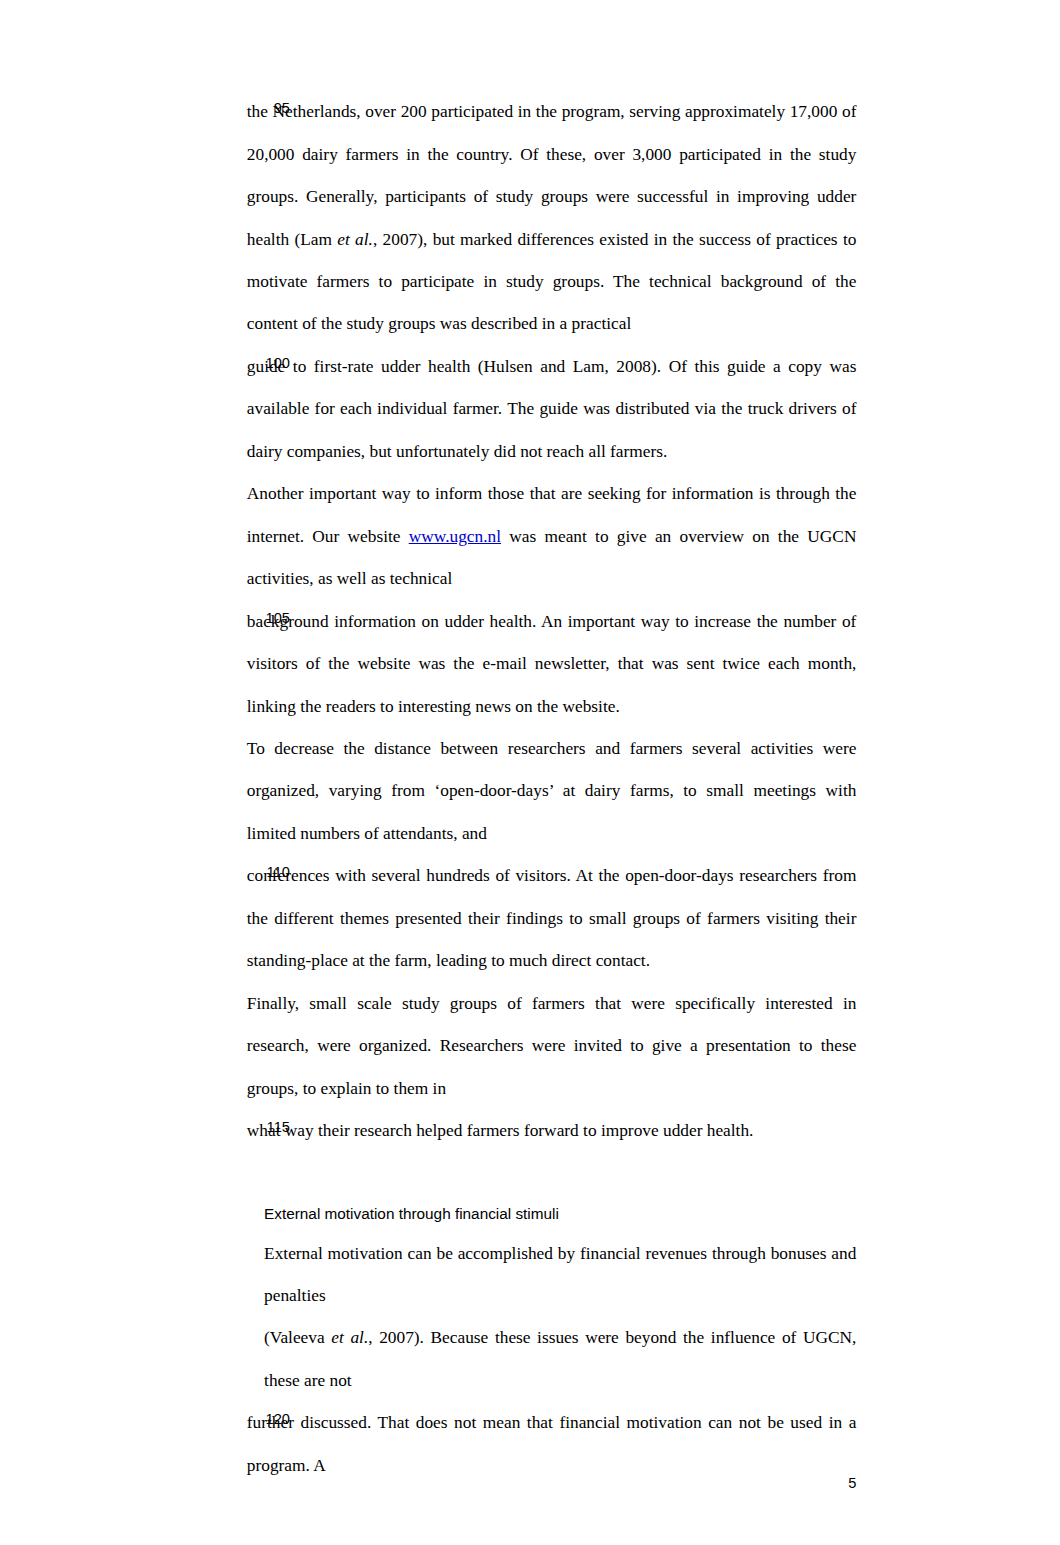95
the Netherlands, over 200 participated in the program, serving approximately 17,000 of 20,000 dairy farmers in the country. Of these, over 3,000 participated in the study groups. Generally, participants of study groups were successful in improving udder health (Lam et al., 2007), but marked differences existed in the success of practices to motivate farmers to participate in study groups. The technical background of the content of the study groups was described in a practical
100
guide to first-rate udder health (Hulsen and Lam, 2008). Of this guide a copy was available for each individual farmer. The guide was distributed via the truck drivers of dairy companies, but unfortunately did not reach all farmers.
Another important way to inform those that are seeking for information is through the internet. Our website www.ugcn.nl was meant to give an overview on the UGCN activities, as well as technical
105
background information on udder health. An important way to increase the number of visitors of the website was the e-mail newsletter, that was sent twice each month, linking the readers to interesting news on the website.
To decrease the distance between researchers and farmers several activities were organized, varying from ‘open-door-days’ at dairy farms, to small meetings with limited numbers of attendants, and
110
conferences with several hundreds of visitors. At the open-door-days researchers from the different themes presented their findings to small groups of farmers visiting their standing-place at the farm, leading to much direct contact.
Finally, small scale study groups of farmers that were specifically interested in research, were organized. Researchers were invited to give a presentation to these groups, to explain to them in
115
what way their research helped farmers forward to improve udder health.
External motivation through financial stimuli
External motivation can be accomplished by financial revenues through bonuses and penalties
(Valeeva et al., 2007). Because these issues were beyond the influence of UGCN, these are not
120
further discussed. That does not mean that financial motivation can not be used in a program. A
5